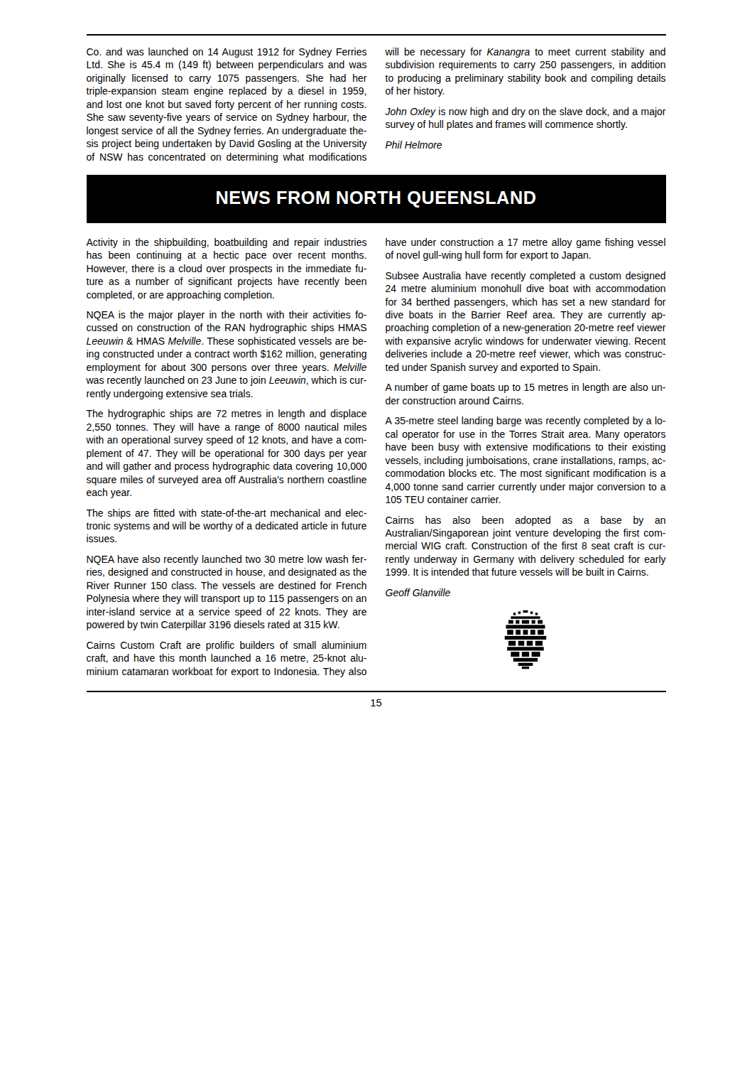Co. and was launched on 14 August 1912 for Sydney Ferries Ltd. She is 45.4 m (149 ft) between perpendiculars and was originally licensed to carry 1075 passengers. She had her triple-expansion steam engine replaced by a diesel in 1959, and lost one knot but saved forty percent of her running costs. She saw seventy-five years of service on Sydney harbour, the longest service of all the Sydney ferries. An undergraduate thesis project being undertaken by David Gosling at the University of NSW has concentrated on determining what modifications will be necessary for Kanangra to meet current stability and subdivision requirements to carry 250 passengers, in addition to producing a preliminary stability book and compiling details of her history.
John Oxley is now high and dry on the slave dock, and a major survey of hull plates and frames will commence shortly.
Phil Helmore
NEWS FROM NORTH QUEENSLAND
Activity in the shipbuilding, boatbuilding and repair industries has been continuing at a hectic pace over recent months. However, there is a cloud over prospects in the immediate future as a number of significant projects have recently been completed, or are approaching completion.
NQEA is the major player in the north with their activities focussed on construction of the RAN hydrographic ships HMAS Leeuwin & HMAS Melville. These sophisticated vessels are being constructed under a contract worth $162 million, generating employment for about 300 persons over three years. Melville was recently launched on 23 June to join Leeuwin, which is currently undergoing extensive sea trials.
The hydrographic ships are 72 metres in length and displace 2,550 tonnes. They will have a range of 8000 nautical miles with an operational survey speed of 12 knots, and have a complement of 47. They will be operational for 300 days per year and will gather and process hydrographic data covering 10,000 square miles of surveyed area off Australia's northern coastline each year.
The ships are fitted with state-of-the-art mechanical and electronic systems and will be worthy of a dedicated article in future issues.
NQEA have also recently launched two 30 metre low wash ferries, designed and constructed in house, and designated as the River Runner 150 class. The vessels are destined for French Polynesia where they will transport up to 115 passengers on an inter-island service at a service speed of 22 knots. They are powered by twin Caterpillar 3196 diesels rated at 315 kW.
Cairns Custom Craft are prolific builders of small aluminium craft, and have this month launched a 16 metre, 25-knot aluminium catamaran workboat for export to Indonesia. They also have under construction a 17 metre alloy game fishing vessel of novel gull-wing hull form for export to Japan.
Subsee Australia have recently completed a custom designed 24 metre aluminium monohull dive boat with accommodation for 34 berthed passengers, which has set a new standard for dive boats in the Barrier Reef area. They are currently approaching completion of a new-generation 20-metre reef viewer with expansive acrylic windows for underwater viewing. Recent deliveries include a 20-metre reef viewer, which was constructed under Spanish survey and exported to Spain.
A number of game boats up to 15 metres in length are also under construction around Cairns.
A 35-metre steel landing barge was recently completed by a local operator for use in the Torres Strait area. Many operators have been busy with extensive modifications to their existing vessels, including jumboisations, crane installations, ramps, accommodation blocks etc. The most significant modification is a 4,000 tonne sand carrier currently under major conversion to a 105 TEU container carrier.
Cairns has also been adopted as a base by an Australian/Singaporean joint venture developing the first commercial WIG craft. Construction of the first 8 seat craft is currently underway in Germany with delivery scheduled for early 1999. It is intended that future vessels will be built in Cairns.
Geoff Glanville
15